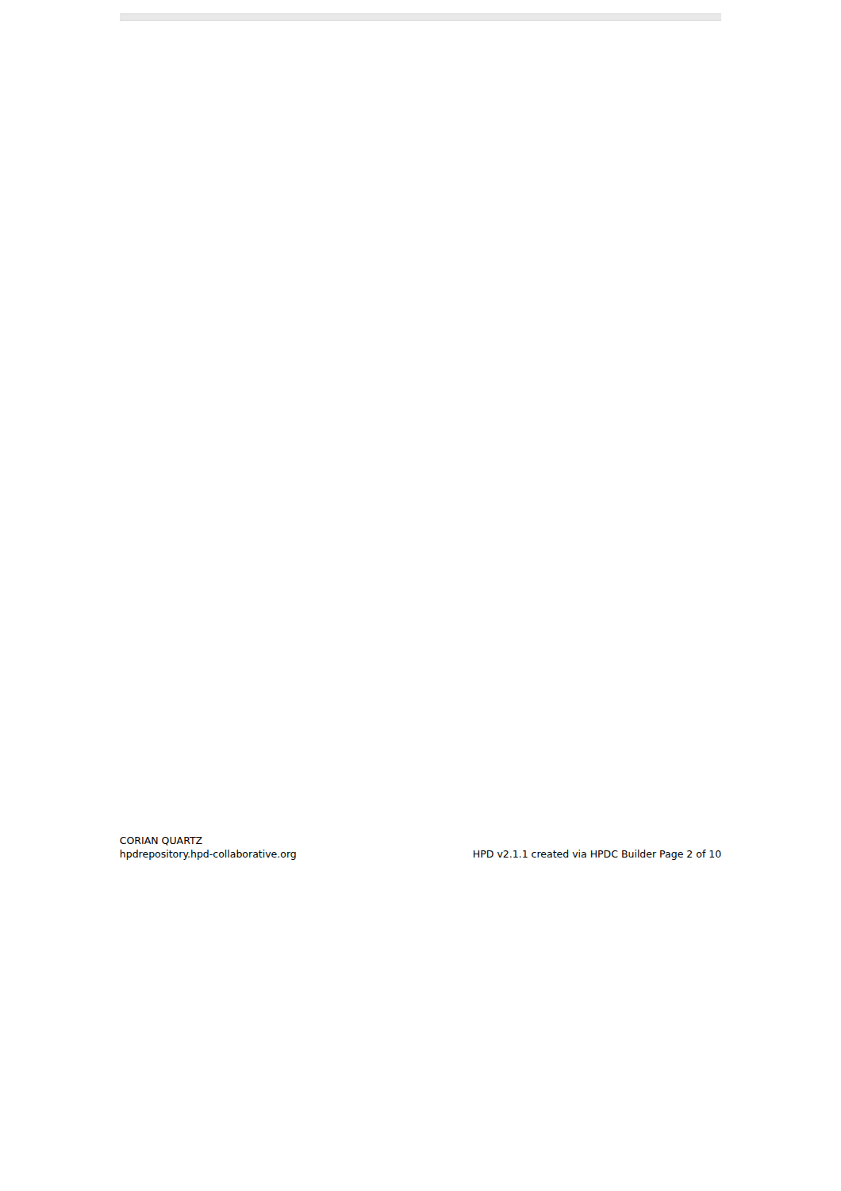CORIAN QUARTZ
hpdrepository.hpd-collaborative.org
HPD v2.1.1 created via HPDC Builder Page 2 of 10